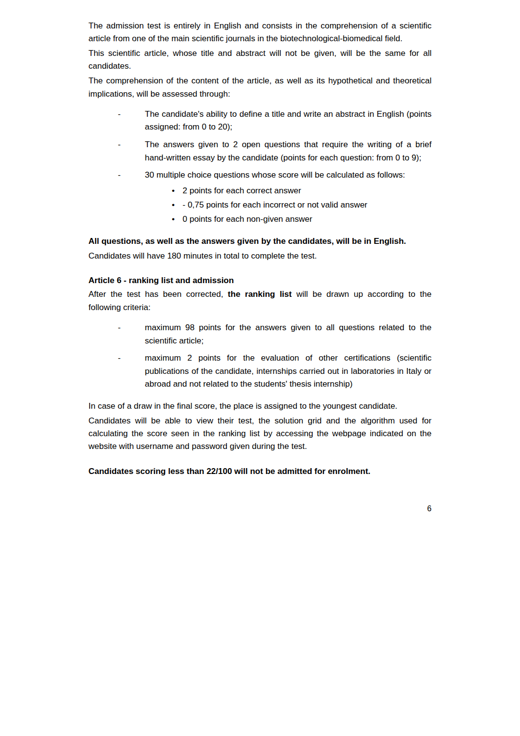The admission test is entirely in English and consists in the comprehension of a scientific article from one of the main scientific journals in the biotechnological-biomedical field.
This scientific article, whose title and abstract will not be given, will be the same for all candidates.
The comprehension of the content of the article, as well as its hypothetical and theoretical implications, will be assessed through:
The candidate's ability to define a title and write an abstract in English (points assigned: from 0 to 20);
The answers given to 2 open questions that require the writing of a brief hand-written essay by the candidate (points for each question: from 0 to 9);
30 multiple choice questions whose score will be calculated as follows:
2 points for each correct answer
- 0,75 points for each incorrect or not valid answer
0 points for each non-given answer
All questions, as well as the answers given by the candidates, will be in English.
Candidates will have 180 minutes in total to complete the test.
Article 6 - ranking list and admission
After the test has been corrected, the ranking list will be drawn up according to the following criteria:
maximum 98 points for the answers given to all questions related to the scientific article;
maximum 2 points for the evaluation of other certifications (scientific publications of the candidate, internships carried out in laboratories in Italy or abroad and not related to the students' thesis internship)
In case of a draw in the final score, the place is assigned to the youngest candidate.
Candidates will be able to view their test, the solution grid and the algorithm used for calculating the score seen in the ranking list by accessing the webpage indicated on the website with username and password given during the test.
Candidates scoring less than 22/100 will not be admitted for enrolment.
6